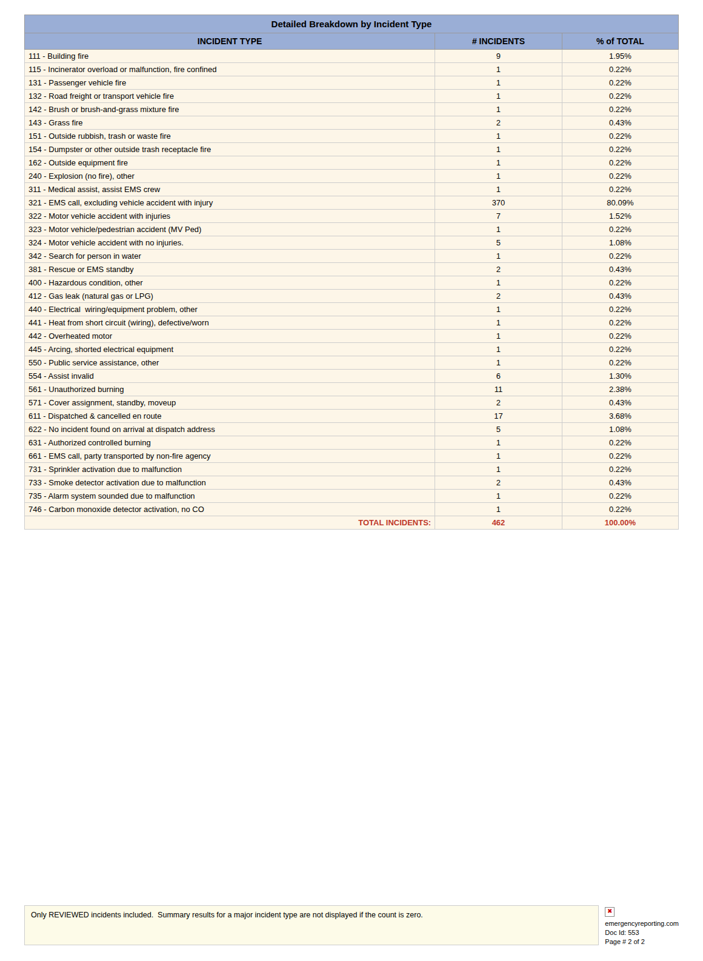Detailed Breakdown by Incident Type
| INCIDENT TYPE | # INCIDENTS | % of TOTAL |
| --- | --- | --- |
| 111 - Building fire | 9 | 1.95% |
| 115 - Incinerator overload or malfunction, fire confined | 1 | 0.22% |
| 131 - Passenger vehicle fire | 1 | 0.22% |
| 132 - Road freight or transport vehicle fire | 1 | 0.22% |
| 142 - Brush or brush-and-grass mixture fire | 1 | 0.22% |
| 143 - Grass fire | 2 | 0.43% |
| 151 - Outside rubbish, trash or waste fire | 1 | 0.22% |
| 154 - Dumpster or other outside trash receptacle fire | 1 | 0.22% |
| 162 - Outside equipment fire | 1 | 0.22% |
| 240 - Explosion (no fire), other | 1 | 0.22% |
| 311 - Medical assist, assist EMS crew | 1 | 0.22% |
| 321 - EMS call, excluding vehicle accident with injury | 370 | 80.09% |
| 322 - Motor vehicle accident with injuries | 7 | 1.52% |
| 323 - Motor vehicle/pedestrian accident (MV Ped) | 1 | 0.22% |
| 324 - Motor vehicle accident with no injuries. | 5 | 1.08% |
| 342 - Search for person in water | 1 | 0.22% |
| 381 - Rescue or EMS standby | 2 | 0.43% |
| 400 - Hazardous condition, other | 1 | 0.22% |
| 412 - Gas leak (natural gas or LPG) | 2 | 0.43% |
| 440 - Electrical wiring/equipment problem, other | 1 | 0.22% |
| 441 - Heat from short circuit (wiring), defective/worn | 1 | 0.22% |
| 442 - Overheated motor | 1 | 0.22% |
| 445 - Arcing, shorted electrical equipment | 1 | 0.22% |
| 550 - Public service assistance, other | 1 | 0.22% |
| 554 - Assist invalid | 6 | 1.30% |
| 561 - Unauthorized burning | 11 | 2.38% |
| 571 - Cover assignment, standby, moveup | 2 | 0.43% |
| 611 - Dispatched & cancelled en route | 17 | 3.68% |
| 622 - No incident found on arrival at dispatch address | 5 | 1.08% |
| 631 - Authorized controlled burning | 1 | 0.22% |
| 661 - EMS call, party transported by non-fire agency | 1 | 0.22% |
| 731 - Sprinkler activation due to malfunction | 1 | 0.22% |
| 733 - Smoke detector activation due to malfunction | 2 | 0.43% |
| 735 - Alarm system sounded due to malfunction | 1 | 0.22% |
| 746 - Carbon monoxide detector activation, no CO | 1 | 0.22% |
| TOTAL INCIDENTS: | 462 | 100.00% |
Only REVIEWED incidents included. Summary results for a major incident type are not displayed if the count is zero.
✖
emergencyreporting.com
Doc Id: 553
Page # 2 of 2